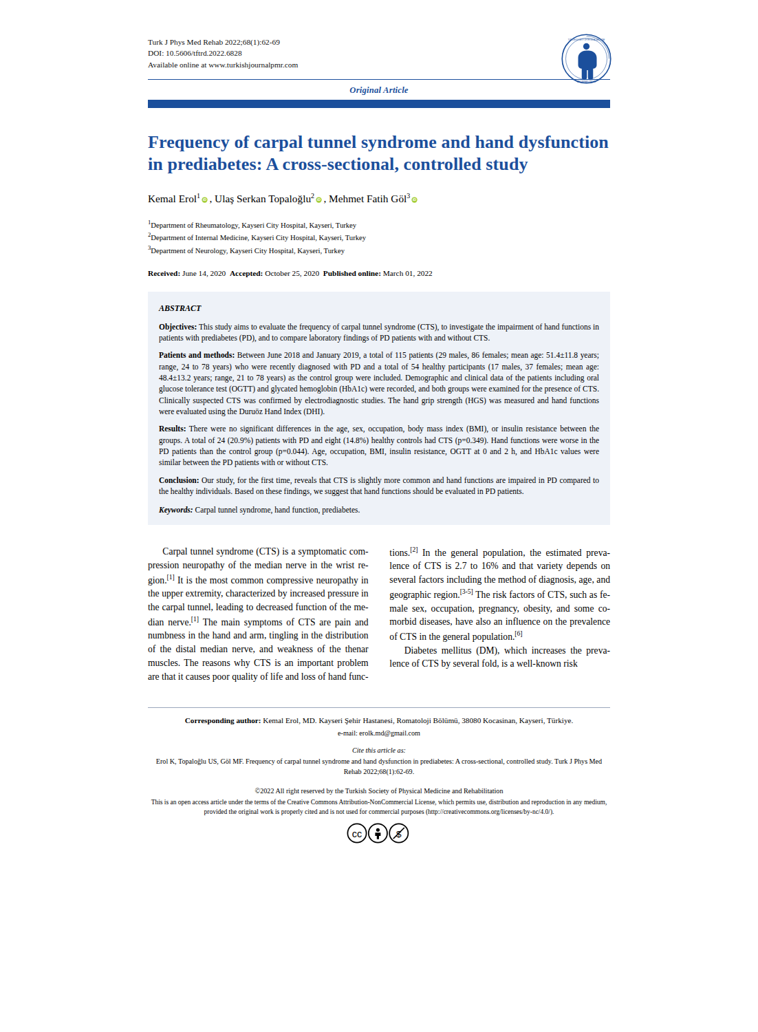TURKISH SOCIETY OF PHYSICAL MEDICINE AND REHABILITATION
Turk J Phys Med Rehab 2022;68(1):62-69 DOI: 10.5606/tftrd.2022.6828 Available online at www.turkishjournalpmr.com
Original Article
Frequency of carpal tunnel syndrome and hand dysfunction in prediabetes: A cross-sectional, controlled study
Kemal Erol1iD, Ulaş Serkan Topaloğlu2iD, Mehmet Fatih Göl3iD
1Department of Rheumatology, Kayseri City Hospital, Kayseri, Turkey
2Department of Internal Medicine, Kayseri City Hospital, Kayseri, Turkey
3Department of Neurology, Kayseri City Hospital, Kayseri, Turkey
Received: June 14, 2020 Accepted: October 25, 2020 Published online: March 01, 2022
ABSTRACT
Objectives: This study aims to evaluate the frequency of carpal tunnel syndrome (CTS), to investigate the impairment of hand functions in patients with prediabetes (PD), and to compare laboratory findings of PD patients with and without CTS.
Patients and methods: Between June 2018 and January 2019, a total of 115 patients (29 males, 86 females; mean age: 51.4±11.8 years; range, 24 to 78 years) who were recently diagnosed with PD and a total of 54 healthy participants (17 males, 37 females; mean age: 48.4±13.2 years; range, 21 to 78 years) as the control group were included. Demographic and clinical data of the patients including oral glucose tolerance test (OGTT) and glycated hemoglobin (HbA1c) were recorded, and both groups were examined for the presence of CTS. Clinically suspected CTS was confirmed by electrodiagnostic studies. The hand grip strength (HGS) was measured and hand functions were evaluated using the Duruöz Hand Index (DHI).
Results: There were no significant differences in the age, sex, occupation, body mass index (BMI), or insulin resistance between the groups. A total of 24 (20.9%) patients with PD and eight (14.8%) healthy controls had CTS (p=0.349). Hand functions were worse in the PD patients than the control group (p=0.044). Age, occupation, BMI, insulin resistance, OGTT at 0 and 2 h, and HbA1c values were similar between the PD patients with or without CTS.
Conclusion: Our study, for the first time, reveals that CTS is slightly more common and hand functions are impaired in PD compared to the healthy individuals. Based on these findings, we suggest that hand functions should be evaluated in PD patients.
Keywords: Carpal tunnel syndrome, hand function, prediabetes.
Carpal tunnel syndrome (CTS) is a symptomatic compression neuropathy of the median nerve in the wrist region.[1] It is the most common compressive neuropathy in the upper extremity, characterized by increased pressure in the carpal tunnel, leading to decreased function of the median nerve.[1] The main symptoms of CTS are pain and numbness in the hand and arm, tingling in the distribution of the distal median nerve, and weakness of the thenar muscles. The reasons why CTS is an important problem are that it causes poor quality of life and loss of hand functions.[2] In the general population, the estimated prevalence of CTS is 2.7 to 16% and that variety depends on several factors including the method of diagnosis, age, and geographic region.[3-5] The risk factors of CTS, such as female sex, occupation, pregnancy, obesity, and some comorbid diseases, have also an influence on the prevalence of CTS in the general population.[6]
Diabetes mellitus (DM), which increases the prevalence of CTS by several fold, is a well-known risk
Corresponding author: Kemal Erol, MD. Kayseri Şehir Hastanesi, Romatoloji Bölümü, 38080 Kocasinan, Kayseri, Türkiye.
e-mail: erolk.md@gmail.com
Cite this article as:
Erol K, Topaloğlu US, Göl MF. Frequency of carpal tunnel syndrome and hand dysfunction in prediabetes: A cross-sectional, controlled study. Turk J Phys Med Rehab 2022;68(1):62-69.
©2022 All right reserved by the Turkish Society of Physical Medicine and Rehabilitation
This is an open access article under the terms of the Creative Commons Attribution-NonCommercial License, which permits use, distribution and reproduction in any medium, provided the original work is properly cited and is not used for commercial purposes (http://creativecommons.org/licenses/by-nc/4.0/).
cc $